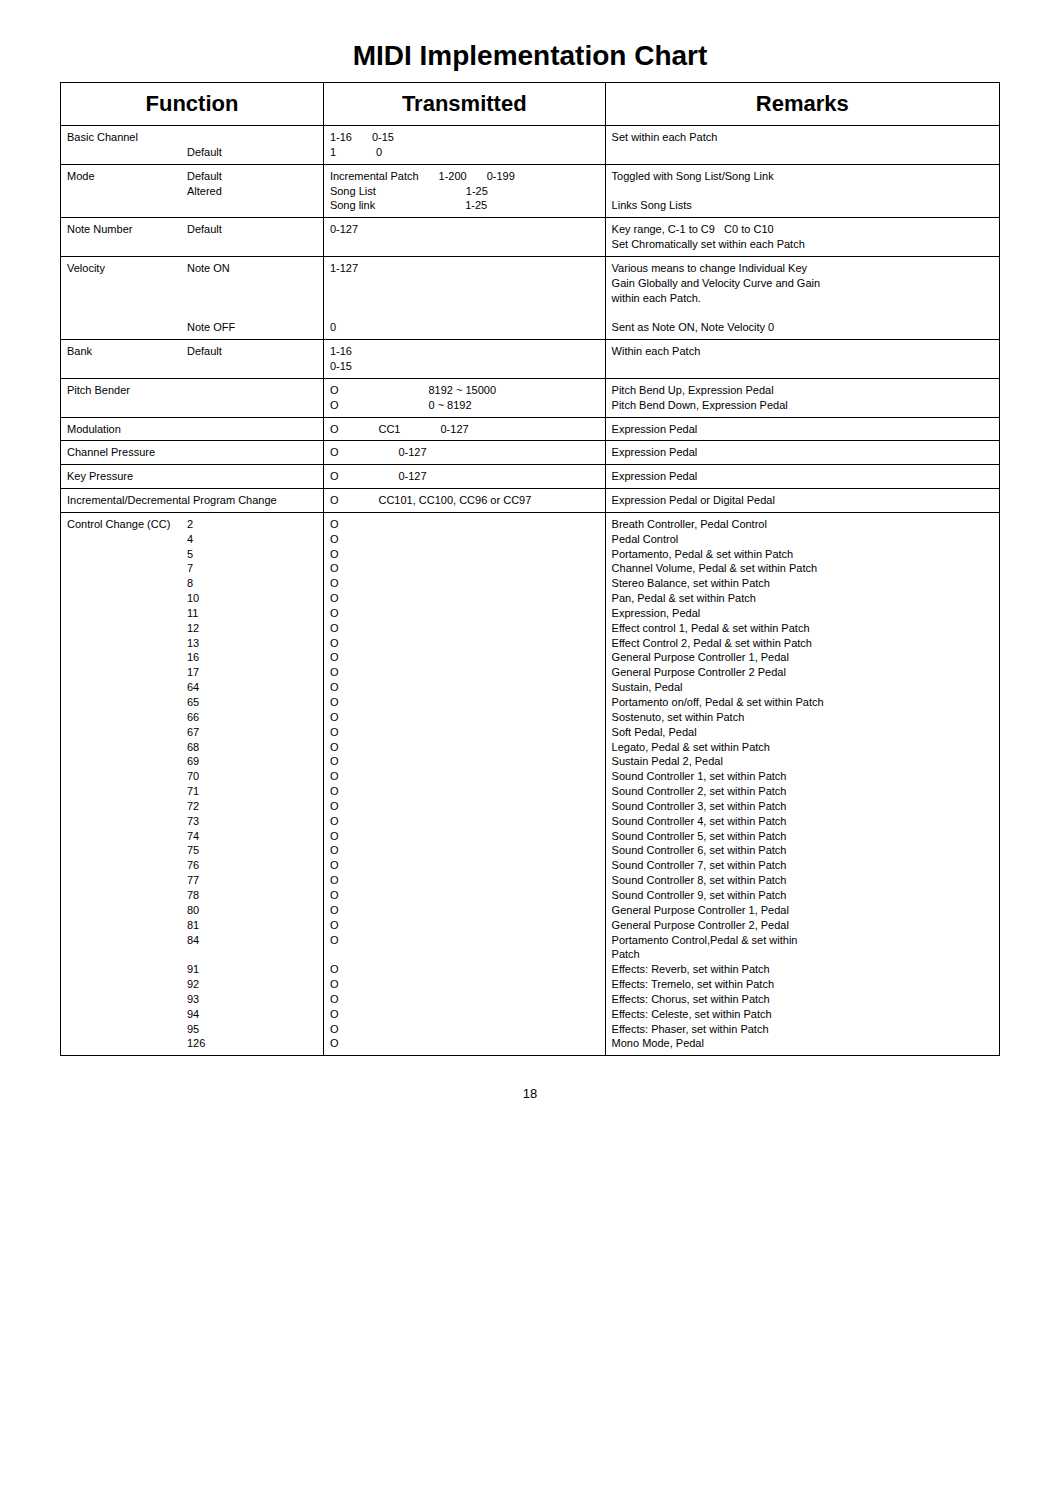MIDI Implementation Chart
| Function | Transmitted | Remarks |
| --- | --- | --- |
| Basic Channel Default | 1-16 0-15 1 0 | Set within each Patch |
| Mode Default Altered | Incremental Patch 1-200 0-199 Song List 1-25 Song link 1-25 | Toggled with Song List/Song Link Links Song Lists |
| Note Number Default | 0-127 | Key range, C-1 to C9 C0 to C10 Set Chromatically set within each Patch |
| Velocity Note ON Note OFF | 1-127 0 | Various means to change Individual Key Gain Globally and Velocity Curve and Gain within each Patch. Sent as Note ON, Note Velocity 0 |
| Bank Default | 1-16 0-15 | Within each Patch |
| Pitch Bender | O 8192 ~ 15000 O 0 ~ 8192 | Pitch Bend Up, Expression Pedal Pitch Bend Down, Expression Pedal |
| Modulation | O CC1 0-127 | Expression Pedal |
| Channel Pressure | O 0-127 | Expression Pedal |
| Key Pressure | O 0-127 | Expression Pedal |
| Incremental/Decremental Program Change | O CC101, CC100, CC96 or CC97 | Expression Pedal or Digital Pedal |
| Control Change (CC) 2 4 5 7 8 10 11 12 13 16 17 64 65 66 67 68 69 70 71 72 73 74 75 76 77 78 80 81 84 91 92 93 94 95 126 | O O O O O O O O O O O O O O O O O O O O O O O O O O O O O O O O O O O | Breath Controller, Pedal Control Pedal Control Portamento, Pedal & set within Patch Channel Volume, Pedal & set within Patch Stereo Balance, set within Patch Pan, Pedal & set within Patch Expression, Pedal Effect control 1, Pedal & set within Patch Effect Control 2, Pedal & set within Patch General Purpose Controller 1, Pedal General Purpose Controller 2 Pedal Sustain, Pedal Portamento on/off, Pedal & set within Patch Sostenuto, set within Patch Soft Pedal, Pedal Legato, Pedal & set within Patch Sustain Pedal 2, Pedal Sound Controller 1, set within Patch Sound Controller 2, set within Patch Sound Controller 3, set within Patch Sound Controller 4, set within Patch Sound Controller 5, set within Patch Sound Controller 6, set within Patch Sound Controller 7, set within Patch Sound Controller 8, set within Patch Sound Controller 9, set within Patch General Purpose Controller 1, Pedal General Purpose Controller 2, Pedal Portamento Control,Pedal & set within Patch Effects: Reverb, set within Patch Effects: Tremelo, set within Patch Effects: Chorus, set within Patch Effects: Celeste, set within Patch Effects: Phaser, set within Patch Mono Mode, Pedal |
18